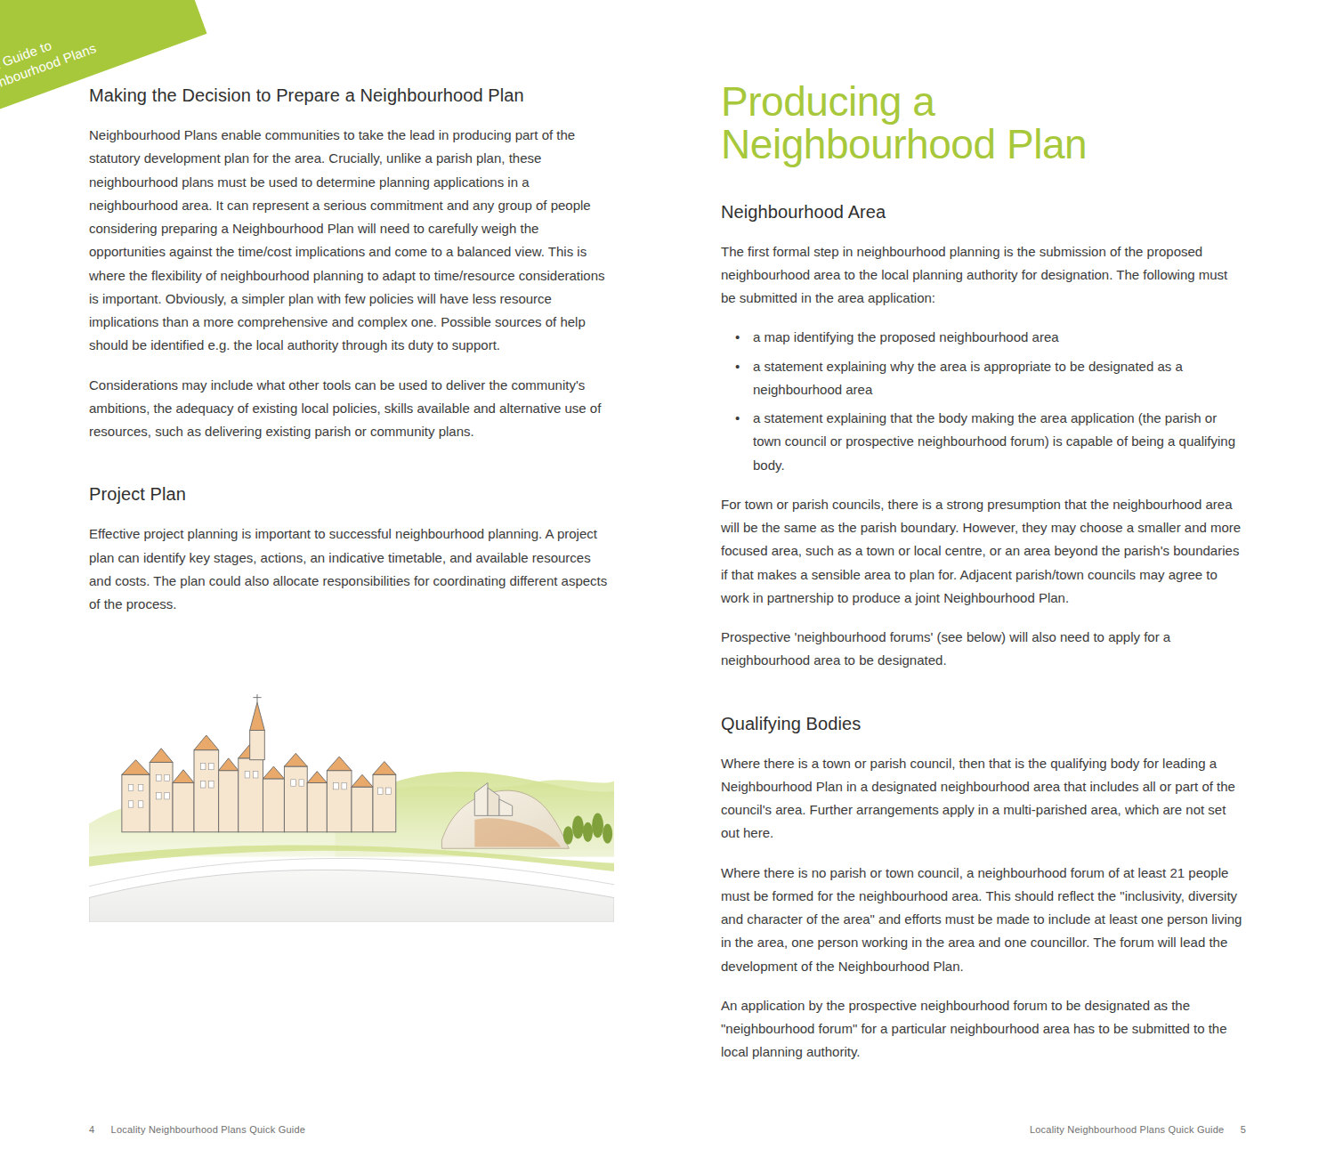Quick Guide to
Neighbourhood Plans
Making the Decision to Prepare a Neighbourhood Plan
Neighbourhood Plans enable communities to take the lead in producing part of the statutory development plan for the area. Crucially, unlike a parish plan, these neighbourhood plans must be used to determine planning applications in a neighbourhood area. It can represent a serious commitment and any group of people considering preparing a Neighbourhood Plan will need to carefully weigh the opportunities against the time/cost implications and come to a balanced view. This is where the flexibility of neighbourhood planning to adapt to time/resource considerations is important. Obviously, a simpler plan with few policies will have less resource implications than a more comprehensive and complex one. Possible sources of help should be identified e.g. the local authority through its duty to support.
Considerations may include what other tools can be used to deliver the community's ambitions, the adequacy of existing local policies, skills available and alternative use of resources, such as delivering existing parish or community plans.
Project Plan
Effective project planning is important to successful neighbourhood planning. A project plan can identify key stages, actions, an indicative timetable, and available resources and costs. The plan could also allocate responsibilities for coordinating different aspects of the process.
Producing a
Neighbourhood Plan
Neighbourhood Area
The first formal step in neighbourhood planning is the submission of the proposed neighbourhood area to the local planning authority for designation. The following must be submitted in the area application:
a map identifying the proposed neighbourhood area
a statement explaining why the area is appropriate to be designated as a neighbourhood area
a statement explaining that the body making the area application (the parish or town council or prospective neighbourhood forum) is capable of being a qualifying body.
For town or parish councils, there is a strong presumption that the neighbourhood area will be the same as the parish boundary. However, they may choose a smaller and more focused area, such as a town or local centre, or an area beyond the parish's boundaries if that makes a sensible area to plan for. Adjacent parish/town councils may agree to work in partnership to produce a joint Neighbourhood Plan.
Prospective 'neighbourhood forums' (see below) will also need to apply for a neighbourhood area to be designated.
Qualifying Bodies
Where there is a town or parish council, then that is the qualifying body for leading a Neighbourhood Plan in a designated neighbourhood area that includes all or part of the council's area. Further arrangements apply in a multi-parished area, which are not set out here.
Where there is no parish or town council, a neighbourhood forum of at least 21 people must be formed for the neighbourhood area. This should reflect the "inclusivity, diversity and character of the area" and efforts must be made to include at least one person living in the area, one person working in the area and one councillor. The forum will lead the development of the Neighbourhood Plan.
An application by the prospective neighbourhood forum to be designated as the "neighbourhood forum" for a particular neighbourhood area has to be submitted to the local planning authority.
4 Locality Neighbourhood Plans Quick Guide
Locality Neighbourhood Plans Quick Guide 5